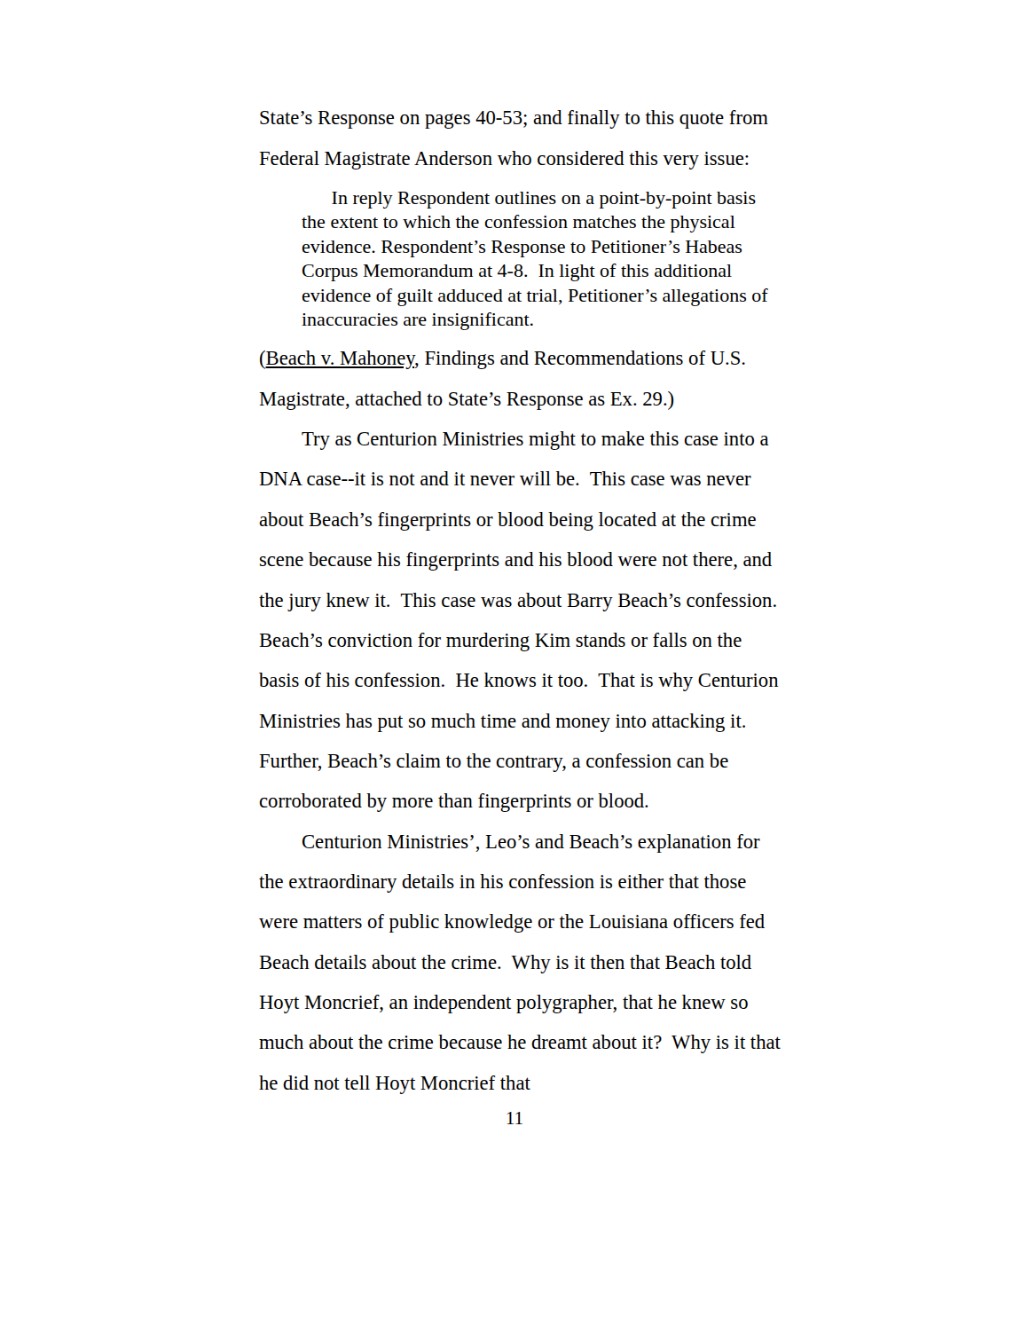State’s Response on pages 40-53; and finally to this quote from Federal Magistrate Anderson who considered this very issue:
In reply Respondent outlines on a point-by-point basis the extent to which the confession matches the physical evidence. Respondent’s Response to Petitioner’s Habeas Corpus Memorandum at 4-8. In light of this additional evidence of guilt adduced at trial, Petitioner’s allegations of inaccuracies are insignificant.
(Beach v. Mahoney, Findings and Recommendations of U.S. Magistrate, attached to State’s Response as Ex. 29.)
Try as Centurion Ministries might to make this case into a DNA case--it is not and it never will be. This case was never about Beach’s fingerprints or blood being located at the crime scene because his fingerprints and his blood were not there, and the jury knew it. This case was about Barry Beach’s confession. Beach’s conviction for murdering Kim stands or falls on the basis of his confession. He knows it too. That is why Centurion Ministries has put so much time and money into attacking it. Further, Beach’s claim to the contrary, a confession can be corroborated by more than fingerprints or blood.
Centurion Ministries’, Leo’s and Beach’s explanation for the extraordinary details in his confession is either that those were matters of public knowledge or the Louisiana officers fed Beach details about the crime. Why is it then that Beach told Hoyt Moncrief, an independent polygrapher, that he knew so much about the crime because he dreamt about it? Why is it that he did not tell Hoyt Moncrief that
11